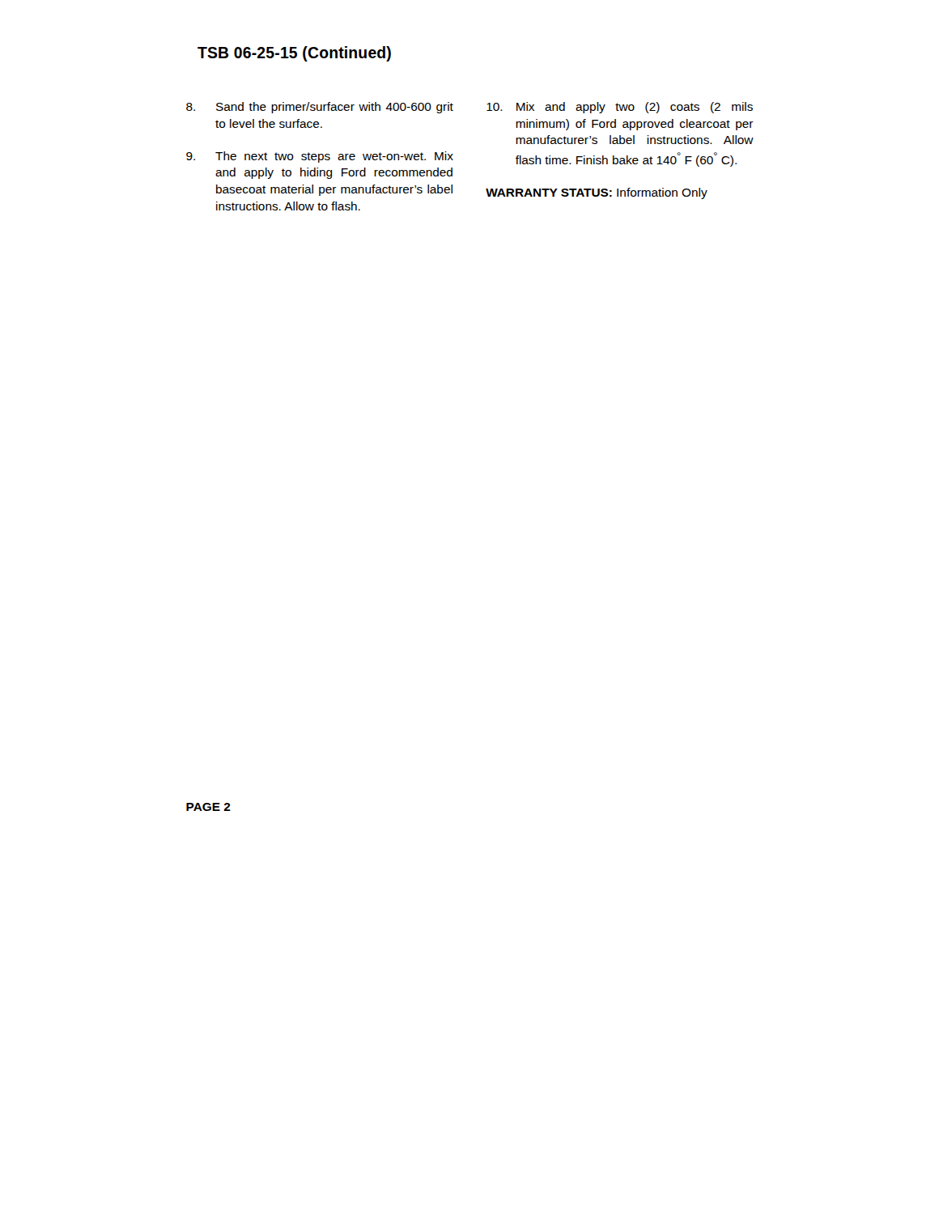TSB 06-25-15 (Continued)
8. Sand the primer/surfacer with 400-600 grit to level the surface.
9. The next two steps are wet-on-wet. Mix and apply to hiding Ford recommended basecoat material per manufacturer’s label instructions. Allow to flash.
10. Mix and apply two (2) coats (2 mils minimum) of Ford approved clearcoat per manufacturer’s label instructions. Allow flash time. Finish bake at 140° F (60° C).
WARRANTY STATUS: Information Only
PAGE 2